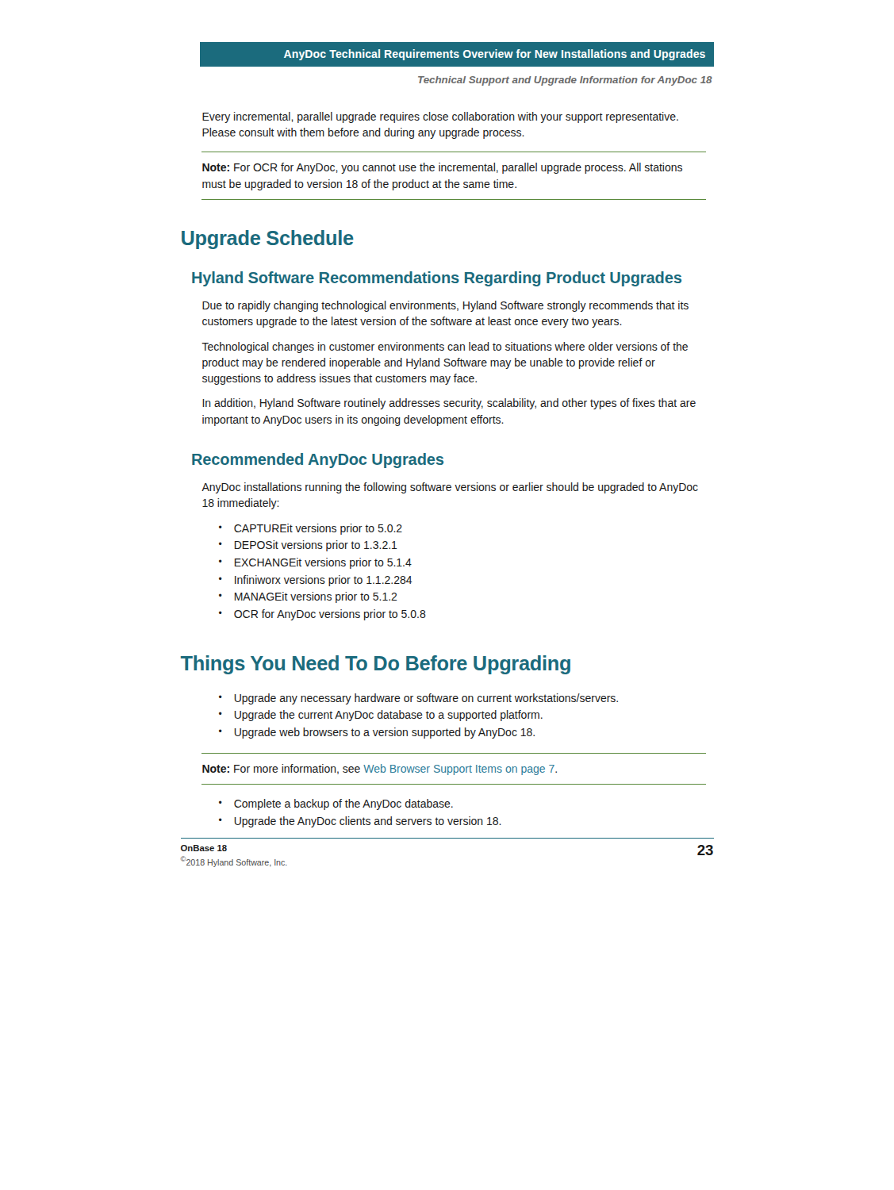AnyDoc Technical Requirements Overview for New Installations and Upgrades
Technical Support and Upgrade Information for AnyDoc 18
Every incremental, parallel upgrade requires close collaboration with your support representative. Please consult with them before and during any upgrade process.
Note: For OCR for AnyDoc, you cannot use the incremental, parallel upgrade process. All stations must be upgraded to version 18 of the product at the same time.
Upgrade Schedule
Hyland Software Recommendations Regarding Product Upgrades
Due to rapidly changing technological environments, Hyland Software strongly recommends that its customers upgrade to the latest version of the software at least once every two years.
Technological changes in customer environments can lead to situations where older versions of the product may be rendered inoperable and Hyland Software may be unable to provide relief or suggestions to address issues that customers may face.
In addition, Hyland Software routinely addresses security, scalability, and other types of fixes that are important to AnyDoc users in its ongoing development efforts.
Recommended AnyDoc Upgrades
AnyDoc installations running the following software versions or earlier should be upgraded to AnyDoc 18 immediately:
CAPTUREit versions prior to 5.0.2
DEPOSit versions prior to 1.3.2.1
EXCHANGEit versions prior to 5.1.4
Infiniworx versions prior to 1.1.2.284
MANAGEit versions prior to 5.1.2
OCR for AnyDoc versions prior to 5.0.8
Things You Need To Do Before Upgrading
Upgrade any necessary hardware or software on current workstations/servers.
Upgrade the current AnyDoc database to a supported platform.
Upgrade web browsers to a version supported by AnyDoc 18.
Note: For more information, see Web Browser Support Items on page 7.
Complete a backup of the AnyDoc database.
Upgrade the AnyDoc clients and servers to version 18.
OnBase 18
©2018 Hyland Software, Inc.
23